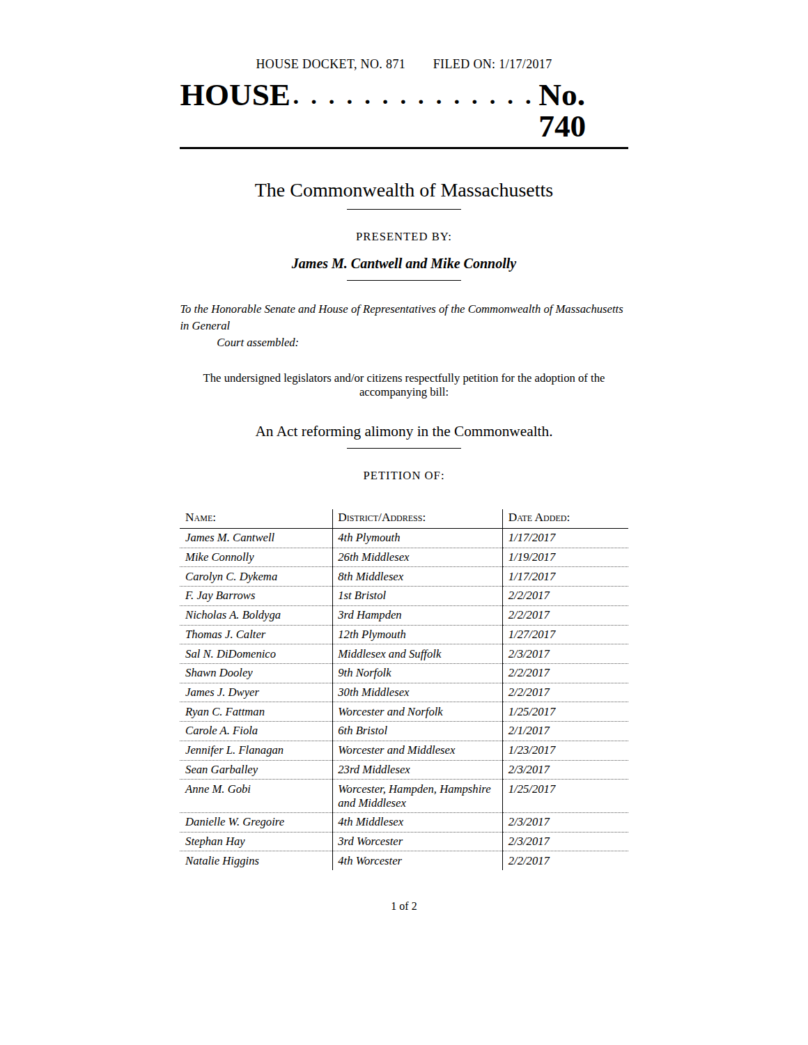HOUSE DOCKET, NO. 871 FILED ON: 1/17/2017
HOUSE . . . . . . . . . . . . . . . . No. 740
The Commonwealth of Massachusetts
PRESENTED BY:
James M. Cantwell and Mike Connolly
To the Honorable Senate and House of Representatives of the Commonwealth of Massachusetts in General Court assembled:
The undersigned legislators and/or citizens respectfully petition for the adoption of the accompanying bill:
An Act reforming alimony in the Commonwealth.
PETITION OF:
| Name: | District/Address: | Date Added: |
| --- | --- | --- |
| James M. Cantwell | 4th Plymouth | 1/17/2017 |
| Mike Connolly | 26th Middlesex | 1/19/2017 |
| Carolyn C. Dykema | 8th Middlesex | 1/17/2017 |
| F. Jay Barrows | 1st Bristol | 2/2/2017 |
| Nicholas A. Boldyga | 3rd Hampden | 2/2/2017 |
| Thomas J. Calter | 12th Plymouth | 1/27/2017 |
| Sal N. DiDomenico | Middlesex and Suffolk | 2/3/2017 |
| Shawn Dooley | 9th Norfolk | 2/2/2017 |
| James J. Dwyer | 30th Middlesex | 2/2/2017 |
| Ryan C. Fattman | Worcester and Norfolk | 1/25/2017 |
| Carole A. Fiola | 6th Bristol | 2/1/2017 |
| Jennifer L. Flanagan | Worcester and Middlesex | 1/23/2017 |
| Sean Garballey | 23rd Middlesex | 2/3/2017 |
| Anne M. Gobi | Worcester, Hampden, Hampshire and Middlesex | 1/25/2017 |
| Danielle W. Gregoire | 4th Middlesex | 2/3/2017 |
| Stephan Hay | 3rd Worcester | 2/3/2017 |
| Natalie Higgins | 4th Worcester | 2/2/2017 |
1 of 2